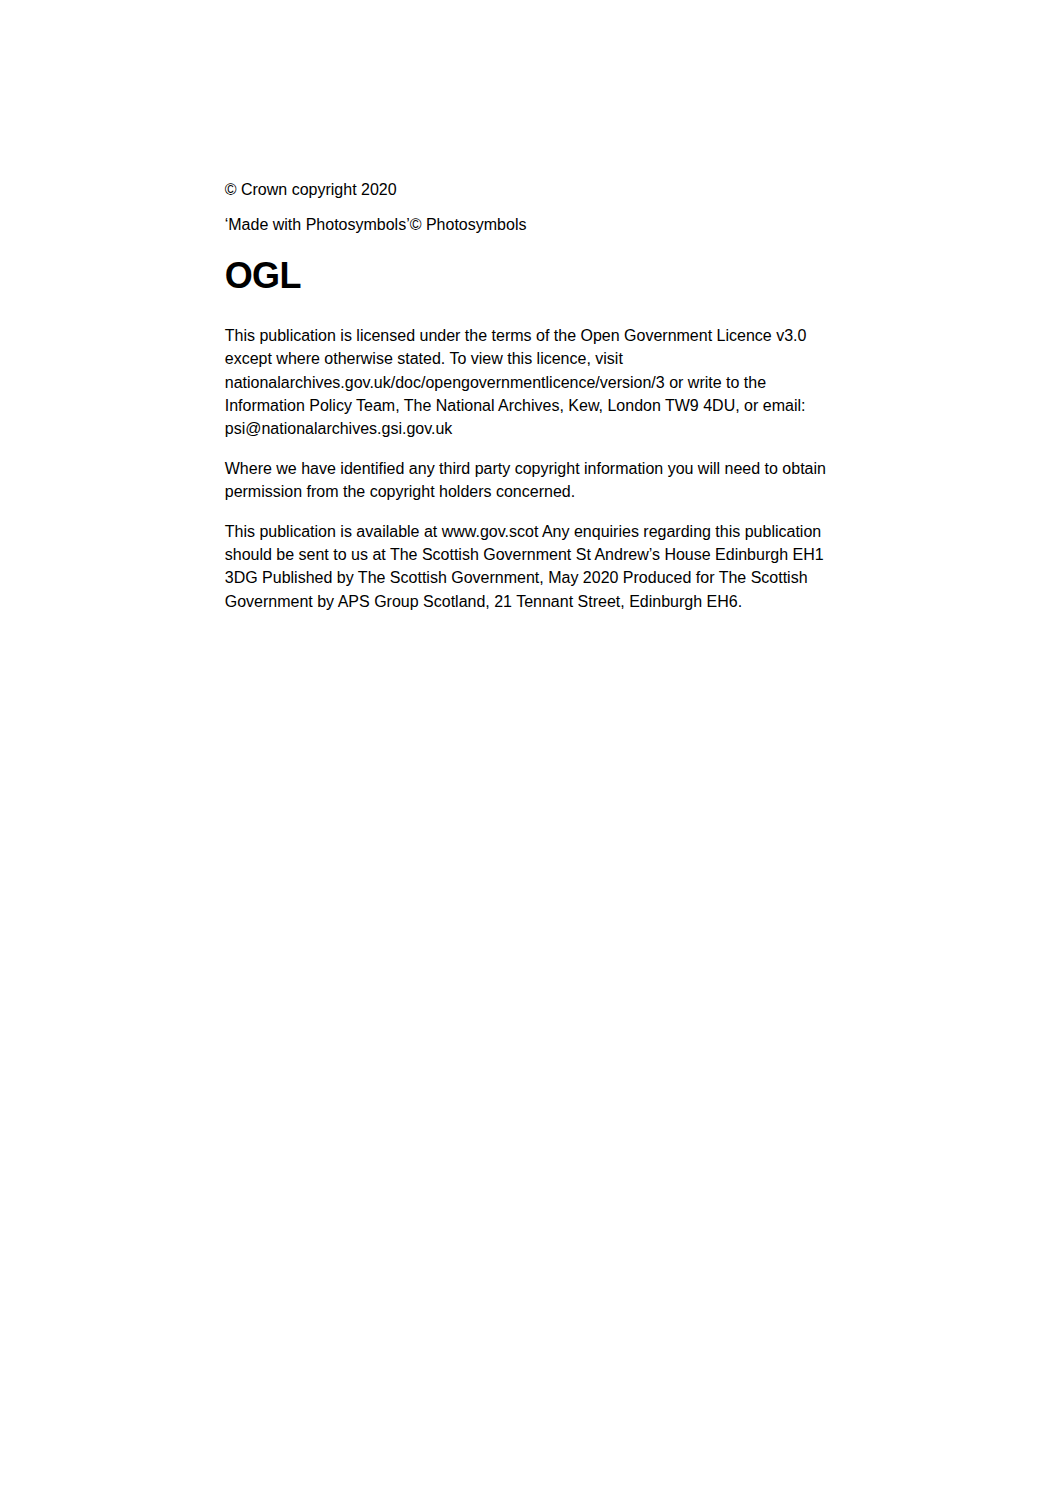© Crown copyright 2020
‘Made with Photosymbols’© Photosymbols
OGL
This publication is licensed under the terms of the Open Government Licence v3.0 except where otherwise stated. To view this licence, visit nationalarchives.gov.uk/doc/opengovernmentlicence/version/3 or write to the Information Policy Team, The National Archives, Kew, London TW9 4DU, or email: psi@nationalarchives.gsi.gov.uk
Where we have identified any third party copyright information you will need to obtain permission from the copyright holders concerned.
This publication is available at www.gov.scot Any enquiries regarding this publication should be sent to us at The Scottish Government St Andrew’s House Edinburgh EH1 3DG Published by The Scottish Government, May 2020 Produced for The Scottish Government by APS Group Scotland, 21 Tennant Street, Edinburgh EH6.